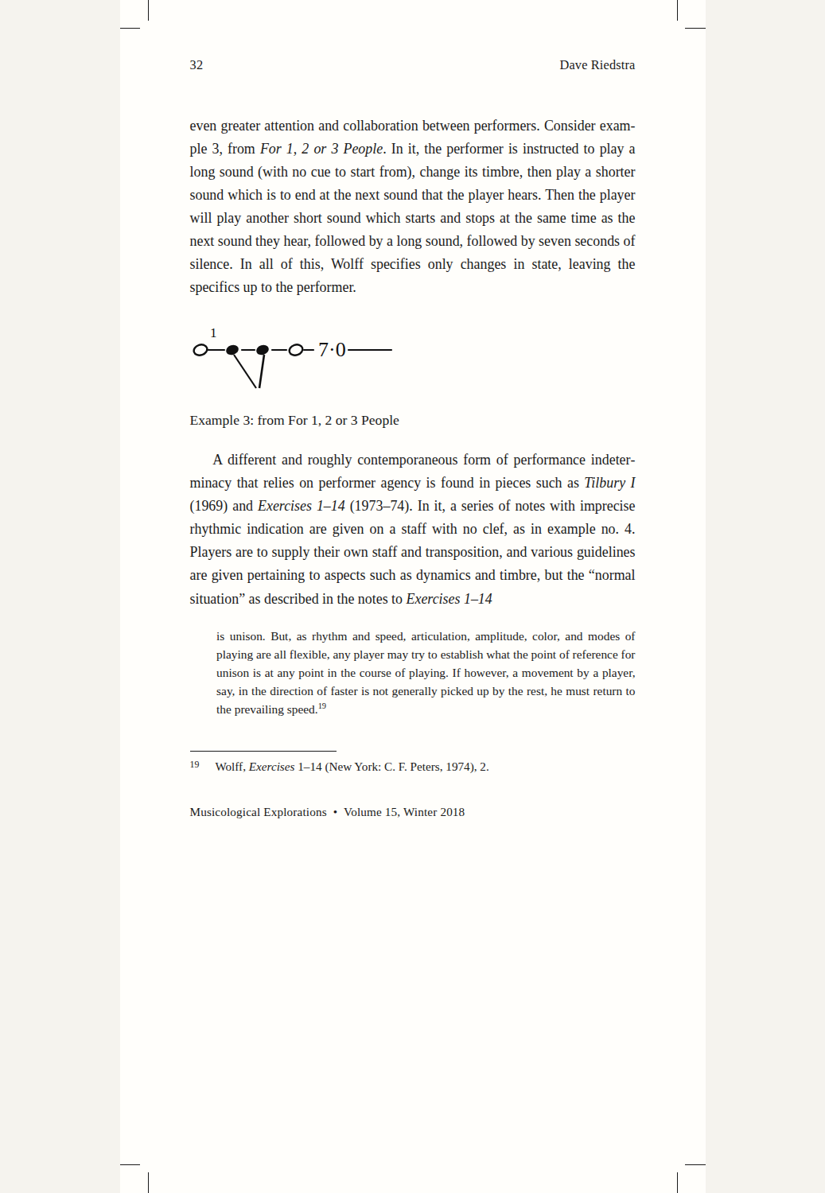32 Dave Riedstra
even greater attention and collaboration between performers. Consider example 3, from For 1, 2 or 3 People. In it, the performer is instructed to play a long sound (with no cue to start from), change its timbre, then play a shorter sound which is to end at the next sound that the player hears. Then the player will play another short sound which starts and stops at the same time as the next sound they hear, followed by a long sound, followed by seven seconds of silence. In all of this, Wolff specifies only changes in state, leaving the specifics up to the performer.
1 7·0
Example 3: from For 1, 2 or 3 People
A different and roughly contemporaneous form of performance indeterminacy that relies on performer agency is found in pieces such as Tilbury I (1969) and Exercises 1–14 (1973–74). In it, a series of notes with imprecise rhythmic indication are given on a staff with no clef, as in example no. 4. Players are to supply their own staff and transposition, and various guidelines are given pertaining to aspects such as dynamics and timbre, but the “normal situation” as described in the notes to Exercises 1–14
is unison. But, as rhythm and speed, articulation, amplitude, color, and modes of playing are all flexible, any player may try to establish what the point of reference for unison is at any point in the course of playing. If however, a movement by a player, say, in the direction of faster is not generally picked up by the rest, he must return to the prevailing speed.19
19 Wolff, Exercises 1–14 (New York: C. F. Peters, 1974), 2.
Musicological Explorations • Volume 15, Winter 2018